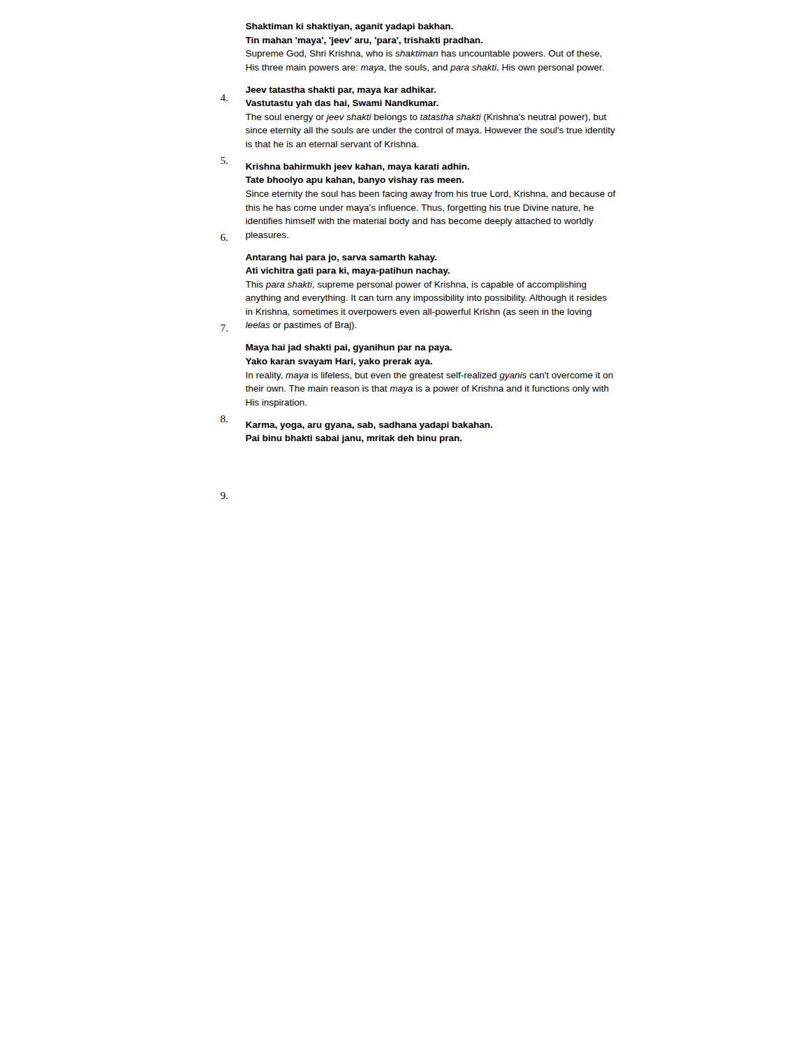Shaktiman ki shaktiyan, aganit yadapi bakhan.
Tin mahan 'maya', 'jeev' aru, 'para', trishakti pradhan.
Supreme God, Shri Krishna, who is shaktiman has uncountable powers. Out of these, His three main powers are: maya, the souls, and para shakti, His own personal power.
Jeev tatastha shakti par, maya kar adhikar.
Vastutastu yah das hai, Swami Nandkumar.
The soul energy or jeev shakti belongs to tatastha shakti (Krishna's neutral power), but since eternity all the souls are under the control of maya. However the soul's true identity is that he is an eternal servant of Krishna.
Krishna bahirmukh jeev kahan, maya karati adhin.
Tate bhoolyo apu kahan, banyo vishay ras meen.
Since eternity the soul has been facing away from his true Lord, Krishna, and because of this he has come under maya's influence. Thus, forgetting his true Divine nature, he identifies himself with the material body and has become deeply attached to worldly pleasures.
Antarang hai para jo, sarva samarth kahay.
Ati vichitra gati para ki, maya-patihun nachay.
This para shakti, supreme personal power of Krishna, is capable of accomplishing anything and everything. It can turn any impossibility into possibility. Although it resides in Krishna, sometimes it overpowers even all-powerful Krishn (as seen in the loving leelas or pastimes of Braj).
Maya hai jad shakti pai, gyanihun par na paya.
Yako karan svayam Hari, yako prerak aya.
In reality, maya is lifeless, but even the greatest self-realized gyanis can't overcome it on their own. The main reason is that maya is a power of Krishna and it functions only with His inspiration.
Karma, yoga, aru gyana, sab, sadhana yadapi bakahan.
Pai binu bhakti sabai janu, mritak deh binu pran.